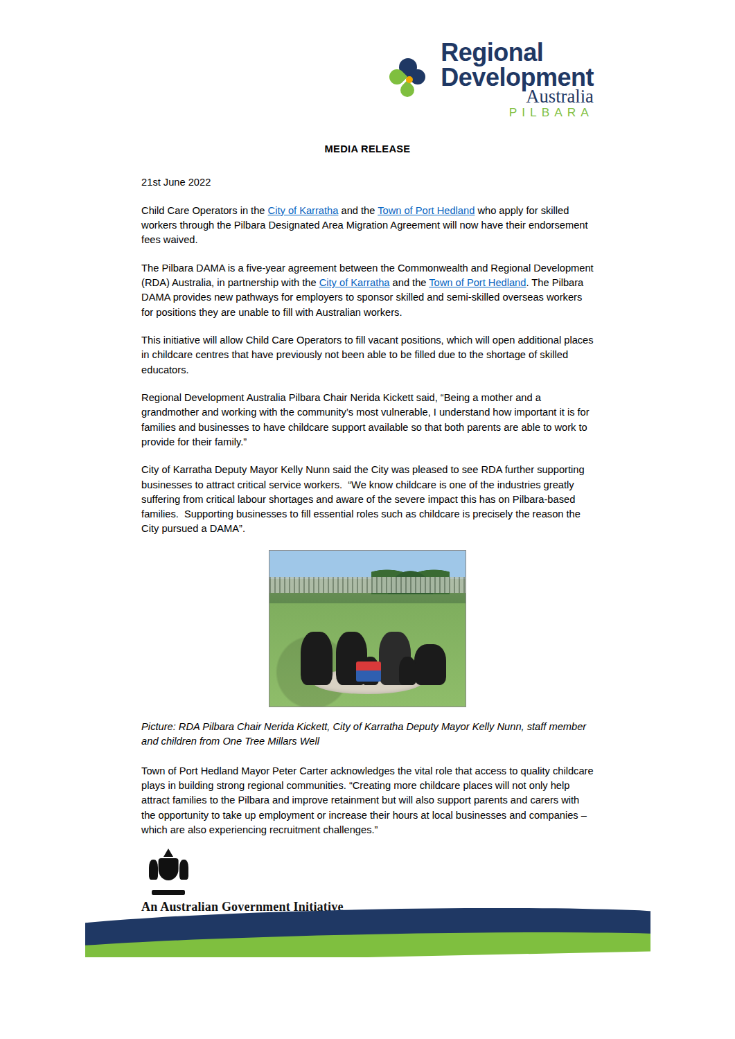Regional Development Australia PILBARA
MEDIA RELEASE
21st June 2022
Child Care Operators in the City of Karratha and the Town of Port Hedland who apply for skilled workers through the Pilbara Designated Area Migration Agreement will now have their endorsement fees waived.
The Pilbara DAMA is a five-year agreement between the Commonwealth and Regional Development (RDA) Australia, in partnership with the City of Karratha and the Town of Port Hedland. The Pilbara DAMA provides new pathways for employers to sponsor skilled and semi-skilled overseas workers for positions they are unable to fill with Australian workers.
This initiative will allow Child Care Operators to fill vacant positions, which will open additional places in childcare centres that have previously not been able to be filled due to the shortage of skilled educators.
Regional Development Australia Pilbara Chair Nerida Kickett said, “Being a mother and a grandmother and working with the community’s most vulnerable, I understand how important it is for families and businesses to have childcare support available so that both parents are able to work to provide for their family.”
City of Karratha Deputy Mayor Kelly Nunn said the City was pleased to see RDA further supporting businesses to attract critical service workers. “We know childcare is one of the industries greatly suffering from critical labour shortages and aware of the severe impact this has on Pilbara-based families. Supporting businesses to fill essential roles such as childcare is precisely the reason the City pursued a DAMA”.
Picture: RDA Pilbara Chair Nerida Kickett, City of Karratha Deputy Mayor Kelly Nunn, staff member and children from One Tree Millars Well
Town of Port Hedland Mayor Peter Carter acknowledges the vital role that access to quality childcare plays in building strong regional communities. “Creating more childcare places will not only help attract families to the Pilbara and improve retainment but will also support parents and carers with the opportunity to take up employment or increase their hours at local businesses and companies – which are also experiencing recruitment challenges.”
An Australian Government Initiative